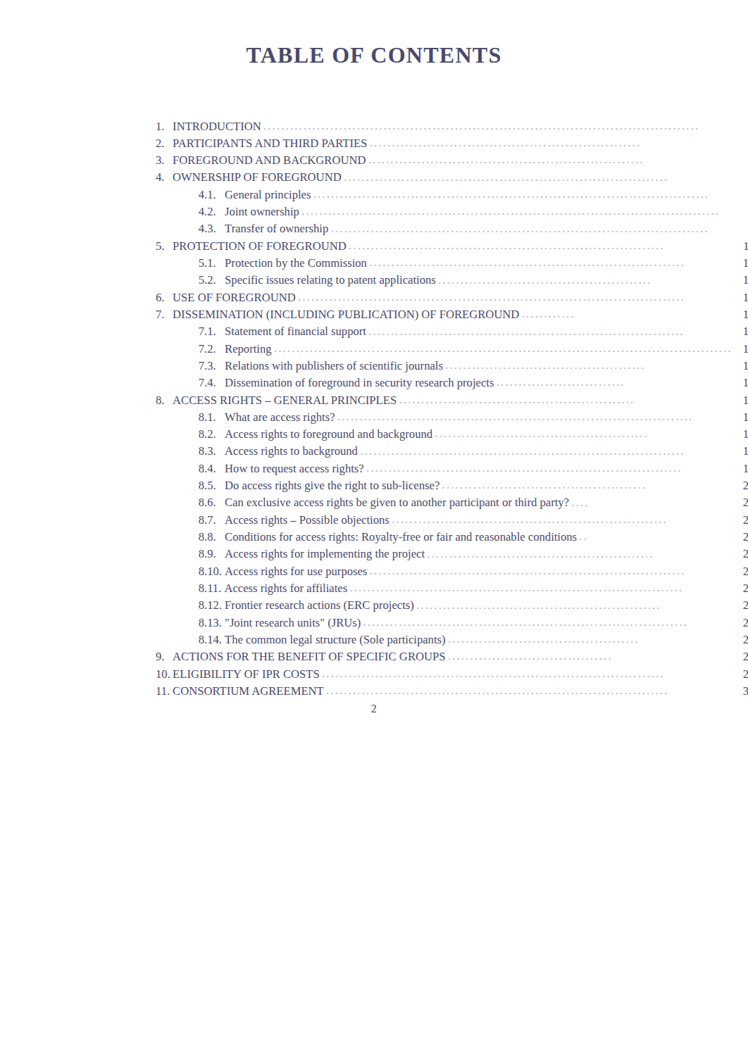TABLE OF CONTENTS
| 1. | INTRODUCTION .................................................................................................. | 4 |
| 2. | PARTICIPANTS AND THIRD PARTIES ............................................................. | 4 |
| 3. | FOREGROUND AND BACKGROUND .............................................................. | 5 |
| 4. | OWNERSHIP OF FOREGROUND ......................................................................... | 6 |
| | 4.1. General principles ......................................................................................... | 6 |
| | 4.2. Joint ownership .............................................................................................. | 7 |
| | 4.3. Transfer of ownership ..................................................................................... | 9 |
| 5. | PROTECTION OF FOREGROUND ....................................................................... | 11 |
| | 5.1. Protection by the Commission ....................................................................... | 12 |
| | 5.2. Specific issues relating to patent applications ................................................ | 12 |
| 6. | USE OF FOREGROUND ....................................................................................... | 13 |
| 7. | DISSEMINATION (INCLUDING PUBLICATION) OF FOREGROUND ............ | 13 |
| | 7.1. Statement of financial support ....................................................................... | 14 |
| | 7.2. Reporting ....................................................................................................... | 14 |
| | 7.3. Relations with publishers of scientific journals ............................................. | 15 |
| | 7.4. Dissemination of foreground in security research projects ............................. | 16 |
| 8. | ACCESS RIGHTS – GENERAL PRINCIPLES ..................................................... | 17 |
| | 8.1. What are access rights? ................................................................................ | 17 |
| | 8.2. Access rights to foreground and background ................................................ | 17 |
| | 8.3. Access rights to background ......................................................................... | 18 |
| | 8.4. How to request access rights? ....................................................................... | 19 |
| | 8.5. Do access rights give the right to sub-license? .............................................. | 20 |
| | 8.6. Can exclusive access rights be given to another participant or third party? .... | 21 |
| | 8.7. Access rights – Possible objections .............................................................. | 22 |
| | 8.8. Conditions for access rights: Royalty-free or fair and reasonable conditions .. | 23 |
| | 8.9. Access rights for implementing the project ................................................... | 24 |
| | 8.10. Access rights for use purposes ....................................................................... | 24 |
| | 8.11. Access rights for affiliates ........................................................................... | 26 |
| | 8.12. Frontier research actions (ERC projects) ....................................................... | 26 |
| | 8.13. "Joint research units" (JRUs) ......................................................................... | 27 |
| | 8.14. The common legal structure (Sole participants) ........................................... | 27 |
| 9. | ACTIONS FOR THE BENEFIT OF SPECIFIC GROUPS ..................................... | 27 |
| 10. | ELIGIBILITY OF IPR COSTS ............................................................................. | 29 |
| 11. | CONSORTIUM AGREEMENT ............................................................................. | 30 |
2